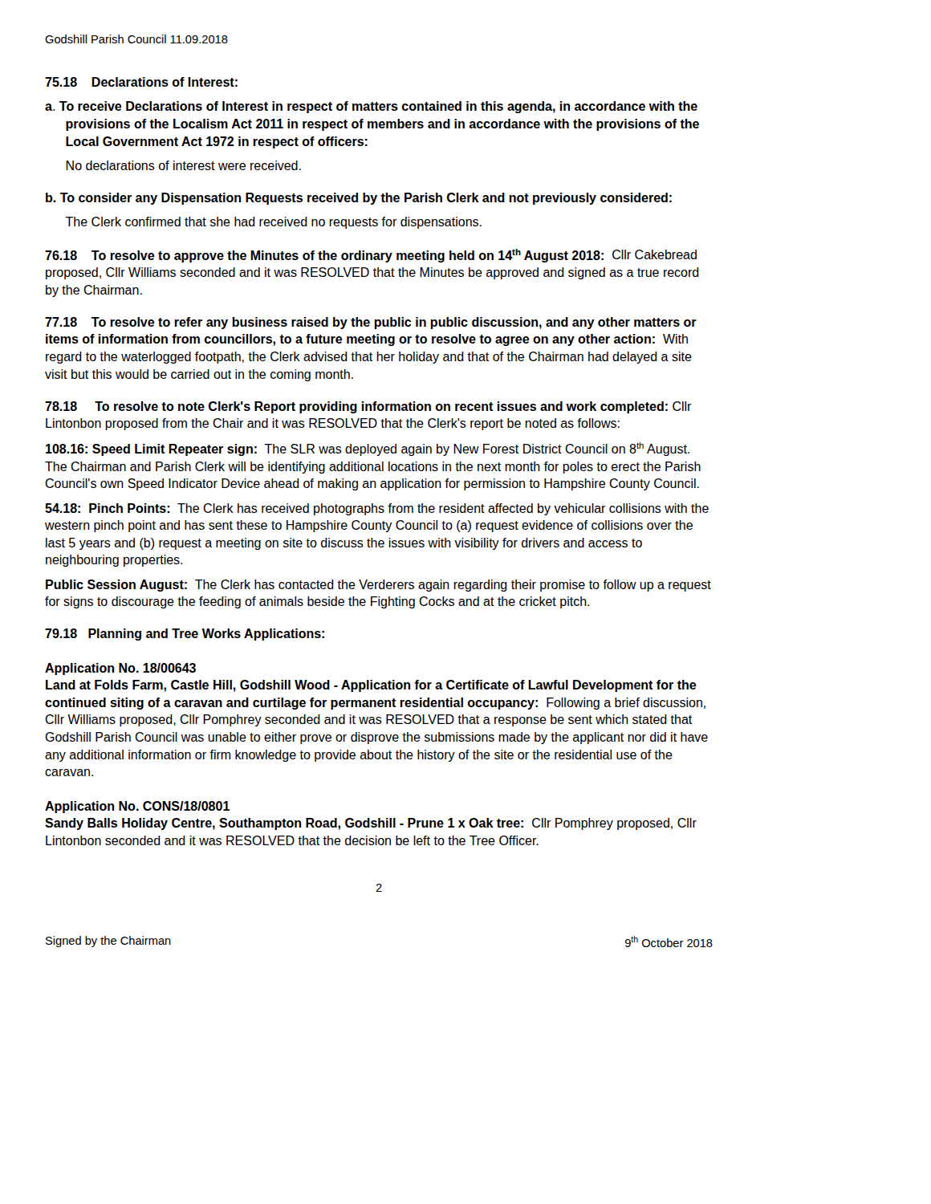Godshill Parish Council 11.09.2018
75.18 Declarations of Interest:
a. To receive Declarations of Interest in respect of matters contained in this agenda, in accordance with the provisions of the Localism Act 2011 in respect of members and in accordance with the provisions of the Local Government Act 1972 in respect of officers:
No declarations of interest were received.
b. To consider any Dispensation Requests received by the Parish Clerk and not previously considered:
The Clerk confirmed that she had received no requests for dispensations.
76.18 To resolve to approve the Minutes of the ordinary meeting held on 14th August 2018: Cllr Cakebread proposed, Cllr Williams seconded and it was RESOLVED that the Minutes be approved and signed as a true record by the Chairman.
77.18 To resolve to refer any business raised by the public in public discussion, and any other matters or items of information from councillors, to a future meeting or to resolve to agree on any other action: With regard to the waterlogged footpath, the Clerk advised that her holiday and that of the Chairman had delayed a site visit but this would be carried out in the coming month.
78.18 To resolve to note Clerk's Report providing information on recent issues and work completed: Cllr Lintonbon proposed from the Chair and it was RESOLVED that the Clerk's report be noted as follows:
108.16: Speed Limit Repeater sign: The SLR was deployed again by New Forest District Council on 8th August. The Chairman and Parish Clerk will be identifying additional locations in the next month for poles to erect the Parish Council's own Speed Indicator Device ahead of making an application for permission to Hampshire County Council.
54.18: Pinch Points: The Clerk has received photographs from the resident affected by vehicular collisions with the western pinch point and has sent these to Hampshire County Council to (a) request evidence of collisions over the last 5 years and (b) request a meeting on site to discuss the issues with visibility for drivers and access to neighbouring properties.
Public Session August: The Clerk has contacted the Verderers again regarding their promise to follow up a request for signs to discourage the feeding of animals beside the Fighting Cocks and at the cricket pitch.
79.18 Planning and Tree Works Applications:
Application No. 18/00643
Land at Folds Farm, Castle Hill, Godshill Wood - Application for a Certificate of Lawful Development for the continued siting of a caravan and curtilage for permanent residential occupancy: Following a brief discussion, Cllr Williams proposed, Cllr Pomphrey seconded and it was RESOLVED that a response be sent which stated that Godshill Parish Council was unable to either prove or disprove the submissions made by the applicant nor did it have any additional information or firm knowledge to provide about the history of the site or the residential use of the caravan.
Application No. CONS/18/0801
Sandy Balls Holiday Centre, Southampton Road, Godshill - Prune 1 x Oak tree: Cllr Pomphrey proposed, Cllr Lintonbon seconded and it was RESOLVED that the decision be left to the Tree Officer.
2
Signed by the Chairman 9th October 2018